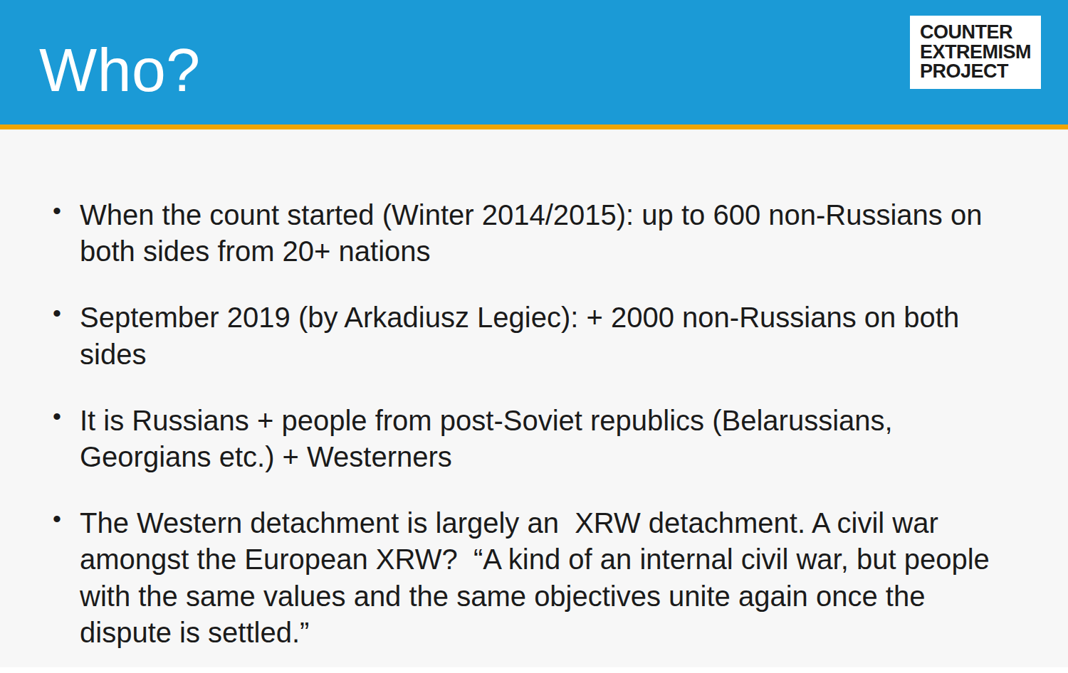Who?
COUNTER EXTREMISM PROJECT
When the count started (Winter 2014/2015): up to 600 non-Russians on both sides from 20+ nations
September 2019 (by Arkadiusz Legiec): + 2000 non-Russians on both sides
It is Russians + people from post-Soviet republics (Belarussians, Georgians etc.) + Westerners
The Western detachment is largely an XRW detachment. A civil war amongst the European XRW? “A kind of an internal civil war, but people with the same values and the same objectives unite again once the dispute is settled.”